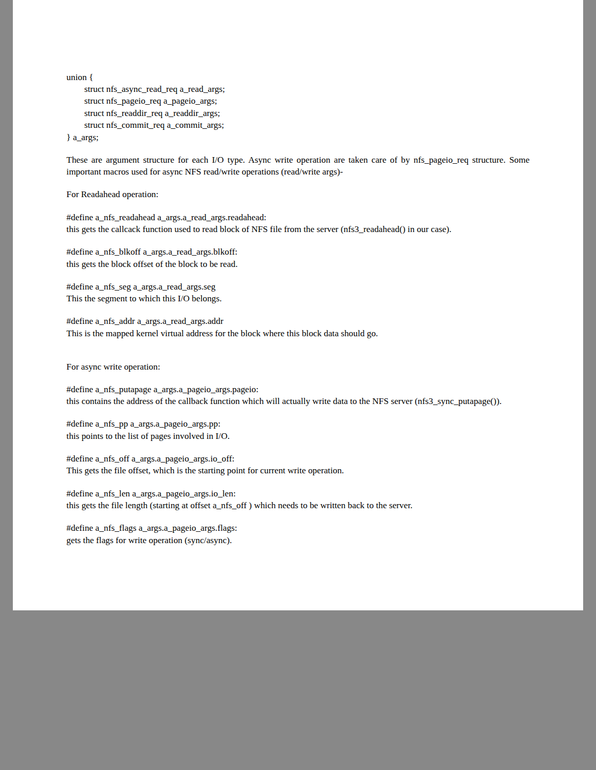union {
        struct nfs_async_read_req a_read_args;
        struct nfs_pageio_req a_pageio_args;
        struct nfs_readdir_req a_readdir_args;
        struct nfs_commit_req a_commit_args;
} a_args;
These are argument structure for each I/O type. Async write operation are taken care of by nfs_pageio_req structure. Some important macros used for async NFS read/write operations (read/write args)-
For Readahead operation:
#define a_nfs_readahead a_args.a_read_args.readahead:
this gets the callcack function used to read block of NFS file from the server (nfs3_readahead() in our case).
#define a_nfs_blkoff a_args.a_read_args.blkoff:
this gets the block offset of the block to be read.
#define a_nfs_seg a_args.a_read_args.seg
This the segment to which this I/O belongs.
#define a_nfs_addr a_args.a_read_args.addr
This is the mapped kernel virtual address for the block where this block data should go.
For async write operation:
#define a_nfs_putapage a_args.a_pageio_args.pageio:
this contains the address of the callback function which will actually write data to the NFS server (nfs3_sync_putapage()).
#define a_nfs_pp a_args.a_pageio_args.pp:
this points to the list of pages involved in I/O.
#define a_nfs_off a_args.a_pageio_args.io_off:
This gets the file offset, which is the starting point for current write operation.
#define a_nfs_len a_args.a_pageio_args.io_len:
this gets the file length (starting at offset a_nfs_off ) which needs to be written back to the server.
#define a_nfs_flags a_args.a_pageio_args.flags:
gets the flags for write operation (sync/async).